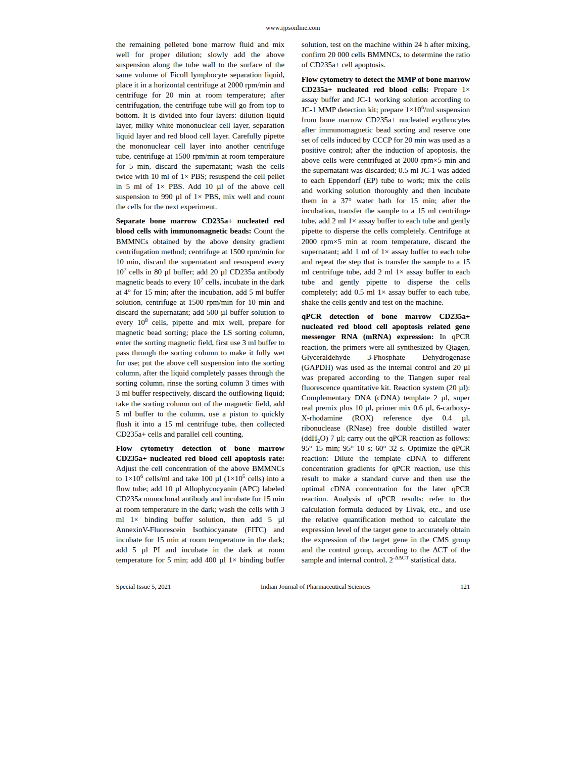www.ijpsonline.com
the remaining pelleted bone marrow fluid and mix well for proper dilution; slowly add the above suspension along the tube wall to the surface of the same volume of Ficoll lymphocyte separation liquid, place it in a horizontal centrifuge at 2000 rpm/min and centrifuge for 20 min at room temperature; after centrifugation, the centrifuge tube will go from top to bottom. It is divided into four layers: dilution liquid layer, milky white mononuclear cell layer, separation liquid layer and red blood cell layer. Carefully pipette the mononuclear cell layer into another centrifuge tube, centrifuge at 1500 rpm/min at room temperature for 5 min, discard the supernatant; wash the cells twice with 10 ml of 1× PBS; resuspend the cell pellet in 5 ml of 1× PBS. Add 10 µl of the above cell suspension to 990 µl of 1× PBS, mix well and count the cells for the next experiment.
Separate bone marrow CD235a+ nucleated red blood cells with immunomagnetic beads: Count the BMMNCs obtained by the above density gradient centrifugation method; centrifuge at 1500 rpm/min for 10 min, discard the supernatant and resuspend every 107 cells in 80 µl buffer; add 20 µl CD235a antibody magnetic beads to every 107 cells, incubate in the dark at 4° for 15 min; after the incubation, add 5 ml buffer solution, centrifuge at 1500 rpm/min for 10 min and discard the supernatant; add 500 µl buffer solution to every 108 cells, pipette and mix well, prepare for magnetic bead sorting; place the LS sorting column, enter the sorting magnetic field, first use 3 ml buffer to pass through the sorting column to make it fully wet for use; put the above cell suspension into the sorting column, after the liquid completely passes through the sorting column, rinse the sorting column 3 times with 3 ml buffer respectively, discard the outflowing liquid; take the sorting column out of the magnetic field, add 5 ml buffer to the column, use a piston to quickly flush it into a 15 ml centrifuge tube, then collected CD235a+ cells and parallel cell counting.
Flow cytometry detection of bone marrow CD235a+ nucleated red blood cell apoptosis rate: Adjust the cell concentration of the above BMMNCs to 1×106 cells/ml and take 100 µl (1×105 cells) into a flow tube; add 10 µl Allophycocyanin (APC) labeled CD235a monoclonal antibody and incubate for 15 min at room temperature in the dark; wash the cells with 3 ml 1× binding buffer solution, then add 5 µl AnnexinV-Fluorescein Isothiocyanate (FITC) and incubate for 15 min at room temperature in the dark; add 5 µl PI and incubate in the dark at room temperature for 5 min; add 400 µl 1× binding buffer solution, test on the machine within 24 h after mixing, confirm 20 000 cells BMMNCs, to determine the ratio of CD235a+ cell apoptosis.
Flow cytometry to detect the MMP of bone marrow CD235a+ nucleated red blood cells: Prepare 1× assay buffer and JC-1 working solution according to JC-1 MMP detection kit; prepare 1×106/ml suspension from bone marrow CD235a+ nucleated erythrocytes after immunomagnetic bead sorting and reserve one set of cells induced by CCCP for 20 min was used as a positive control; after the induction of apoptosis, the above cells were centrifuged at 2000 rpm×5 min and the supernatant was discarded; 0.5 ml JC-1 was added to each Eppendorf (EP) tube to work; mix the cells and working solution thoroughly and then incubate them in a 37° water bath for 15 min; after the incubation, transfer the sample to a 15 ml centrifuge tube, add 2 ml 1× assay buffer to each tube and gently pipette to disperse the cells completely. Centrifuge at 2000 rpm×5 min at room temperature, discard the supernatant; add 1 ml of 1× assay buffer to each tube and repeat the step that is transfer the sample to a 15 ml centrifuge tube, add 2 ml 1× assay buffer to each tube and gently pipette to disperse the cells completely; add 0.5 ml 1× assay buffer to each tube, shake the cells gently and test on the machine.
qPCR detection of bone marrow CD235a+ nucleated red blood cell apoptosis related gene messenger RNA (mRNA) expression: In qPCR reaction, the primers were all synthesized by Qiagen, Glyceraldehyde 3-Phosphate Dehydrogenase (GAPDH) was used as the internal control and 20 µl was prepared according to the Tiangen super real fluorescence quantitative kit. Reaction system (20 µl): Complementary DNA (cDNA) template 2 µl, super real premix plus 10 µl, primer mix 0.6 µl, 6-carboxy-X-rhodamine (ROX) reference dye 0.4 µl, ribonuclease (RNase) free double distilled water (ddH2O) 7 µl; carry out the qPCR reaction as follows: 95° 15 min; 95° 10 s; 60° 32 s. Optimize the qPCR reaction: Dilute the template cDNA to different concentration gradients for qPCR reaction, use this result to make a standard curve and then use the optimal cDNA concentration for the later qPCR reaction. Analysis of qPCR results: refer to the calculation formula deduced by Livak, etc., and use the relative quantification method to calculate the expression level of the target gene to accurately obtain the expression of the target gene in the CMS group and the control group, according to the ΔCT of the sample and internal control, 2-ΔΔCT statistical data.
Special Issue 5, 2021
Indian Journal of Pharmaceutical Sciences
121